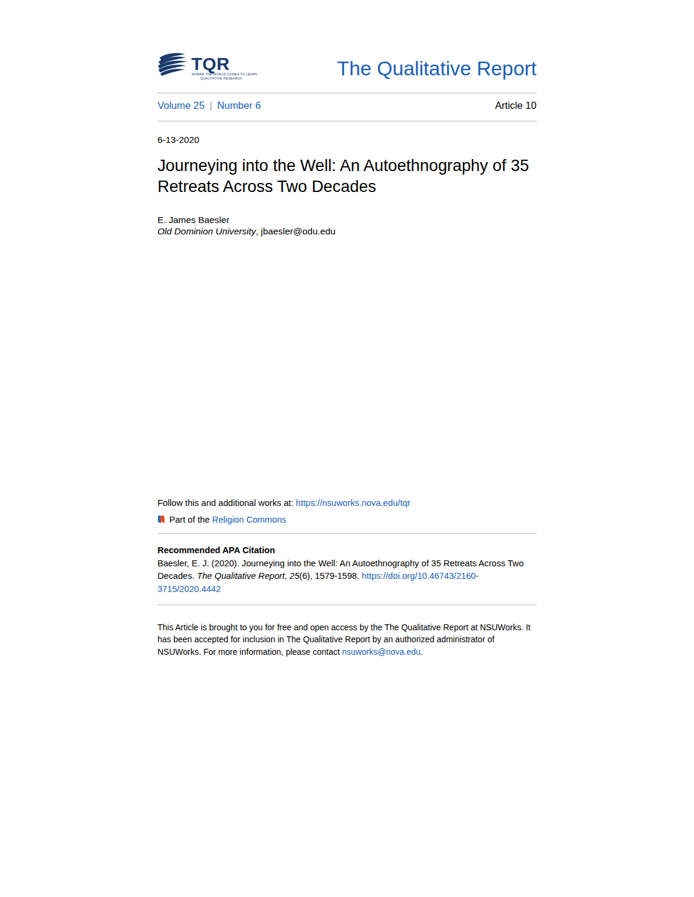TQR WHERE THE WORLD COMES TO LEARN QUALITATIVE RESEARCH
The Qualitative Report
Volume 25|Number 6
Article 10
6-13-2020
Journeying into the Well: An Autoethnography of 35 Retreats Across Two Decades
E. James Baesler
Old Dominion University, jbaesler@odu.edu
Follow this and additional works at: https://nsuworks.nova.edu/tqr
Part of the Religion Commons
Recommended APA Citation
Baesler, E. J. (2020). Journeying into the Well: An Autoethnography of 35 Retreats Across Two Decades. The Qualitative Report, 25(6), 1579-1598. https://doi.org/10.46743/2160-3715/2020.4442
This Article is brought to you for free and open access by the The Qualitative Report at NSUWorks. It has been accepted for inclusion in The Qualitative Report by an authorized administrator of NSUWorks. For more information, please contact nsuworks@nova.edu.